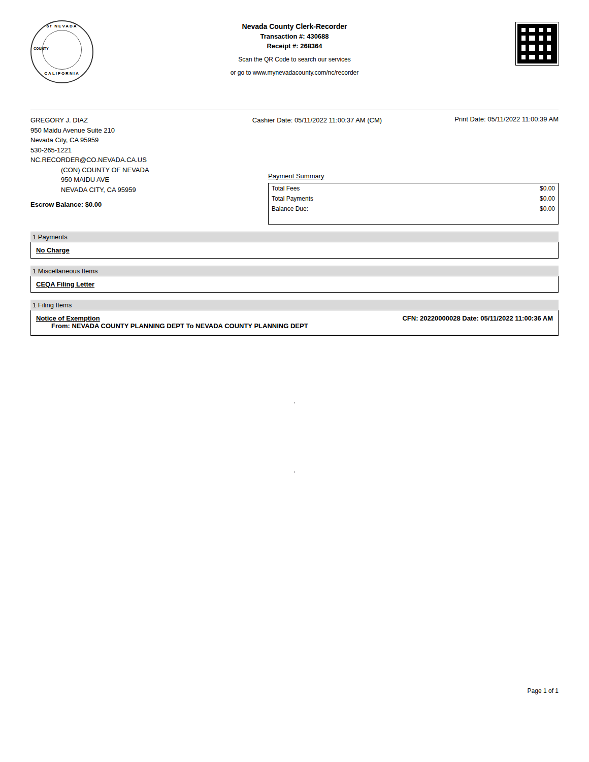of NEVADA
COUNTY
CALIFORNIA
Nevada County Clerk-Recorder
Transaction #: 430688
Receipt #: 268364
Scan the QR Code to search our services
or go to www.mynevadacounty.com/nc/recorder
GREGORY J. DIAZ
950 Maidu Avenue Suite 210
Nevada City, CA 95959
530-265-1221
NC.RECORDER@CO.NEVADA.CA.US
Cashier Date: 05/11/2022 11:00:37 AM (CM)
Print Date: 05/11/2022 11:00:39 AM
(CON) COUNTY OF NEVADA
950 MAIDU AVE
NEVADA CITY, CA 95959
Escrow Balance: $0.00
Payment Summary
| Total Fees | $0.00 |
| Total Payments | $0.00 |
| Balance Due: | $0.00 |
1 Payments
No Charge
1 Miscellaneous Items
CEQA Filing Letter
1 Filing Items
Notice of Exemption CFN: 20220000028 Date: 05/11/2022 11:00:36 AM
From: NEVADA COUNTY PLANNING DEPT To NEVADA COUNTY PLANNING DEPT
.
.
Page 1 of 1